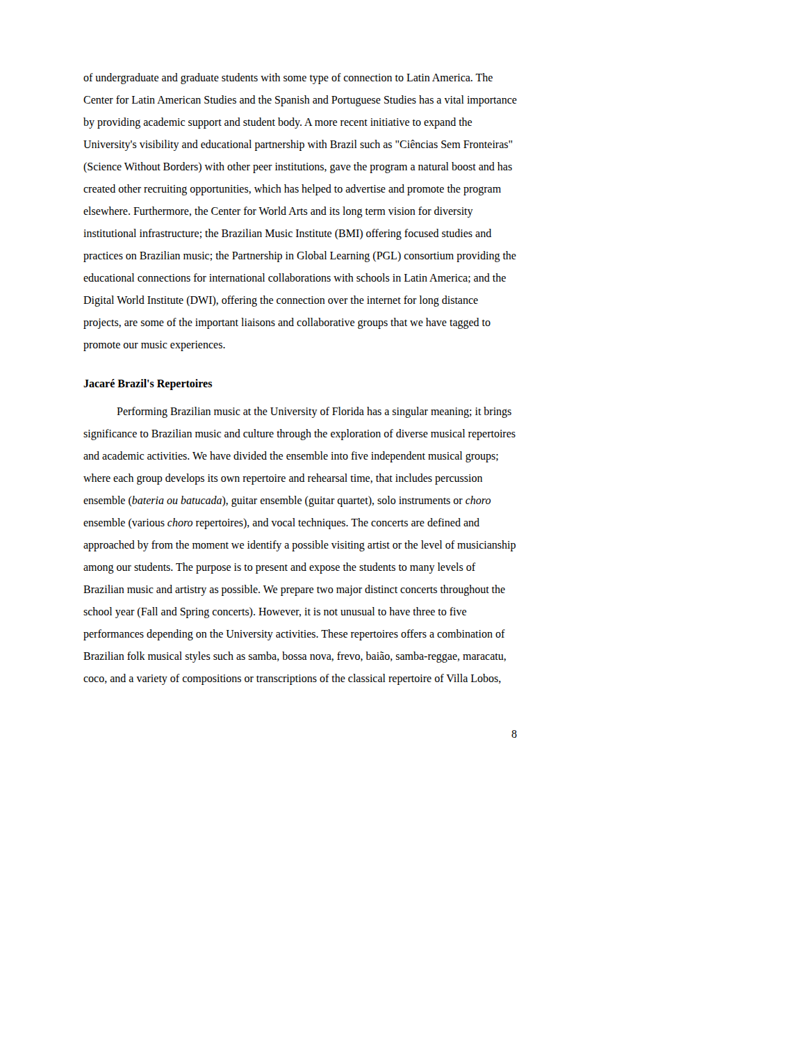of undergraduate and graduate students with some type of connection to Latin America. The Center for Latin American Studies and the Spanish and Portuguese Studies has a vital importance by providing academic support and student body. A more recent initiative to expand the University's visibility and educational partnership with Brazil such as "Ciências Sem Fronteiras" (Science Without Borders) with other peer institutions, gave the program a natural boost and has created other recruiting opportunities, which has helped to advertise and promote the program elsewhere. Furthermore, the Center for World Arts and its long term vision for diversity institutional infrastructure; the Brazilian Music Institute (BMI) offering focused studies and practices on Brazilian music; the Partnership in Global Learning (PGL) consortium providing the educational connections for international collaborations with schools in Latin America; and the Digital World Institute (DWI), offering the connection over the internet for long distance projects, are some of the important liaisons and collaborative groups that we have tagged to promote our music experiences.
Jacaré Brazil's Repertoires
Performing Brazilian music at the University of Florida has a singular meaning; it brings significance to Brazilian music and culture through the exploration of diverse musical repertoires and academic activities. We have divided the ensemble into five independent musical groups; where each group develops its own repertoire and rehearsal time, that includes percussion ensemble (bateria ou batucada), guitar ensemble (guitar quartet), solo instruments or choro ensemble (various choro repertoires), and vocal techniques. The concerts are defined and approached by from the moment we identify a possible visiting artist or the level of musicianship among our students. The purpose is to present and expose the students to many levels of Brazilian music and artistry as possible. We prepare two major distinct concerts throughout the school year (Fall and Spring concerts). However, it is not unusual to have three to five performances depending on the University activities. These repertoires offers a combination of Brazilian folk musical styles such as samba, bossa nova, frevo, baião, samba-reggae, maracatu, coco, and a variety of compositions or transcriptions of the classical repertoire of Villa Lobos,
8